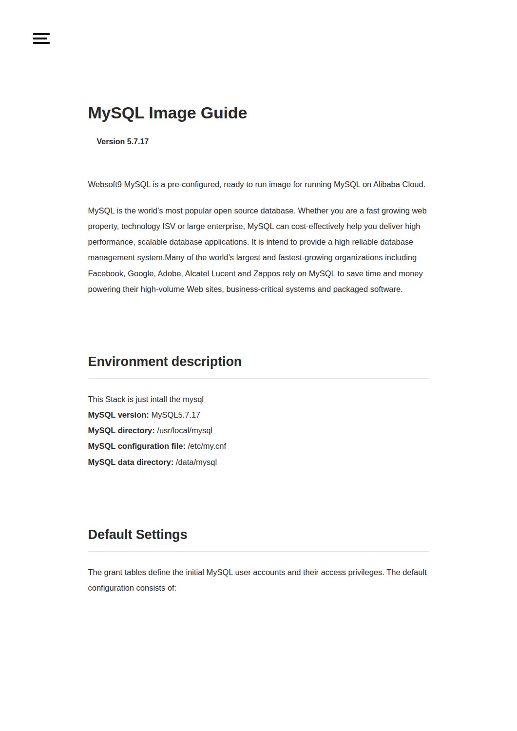MySQL Image Guide
Version 5.7.17
Websoft9 MySQL is a pre-configured, ready to run image for running MySQL on Alibaba Cloud.
MySQL is the world’s most popular open source database. Whether you are a fast growing web property, technology ISV or large enterprise, MySQL can cost-effectively help you deliver high performance, scalable database applications. It is intend to provide a high reliable database management system.Many of the world’s largest and fastest-growing organizations including Facebook, Google, Adobe, Alcatel Lucent and Zappos rely on MySQL to save time and money powering their high-volume Web sites, business-critical systems and packaged software.
Environment description
This Stack is just intall the mysql
MySQL version: MySQL5.7.17
MySQL directory: /usr/local/mysql
MySQL configuration file: /etc/my.cnf
MySQL data directory: /data/mysql
Default Settings
The grant tables define the initial MySQL user accounts and their access privileges. The default configuration consists of: